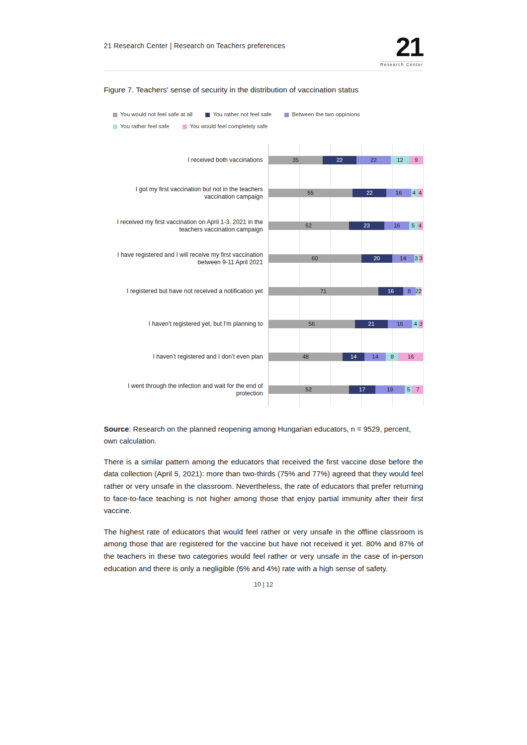21 Research Center | Research on Teachers preferences
21 Research Center
Figure 7. Teachers' sense of security in the distribution of vaccination status
You would not feel safe at all
You rather not feel safe
Between the two oppinions
You rather feel safe
You would feel completely safe
I received both vaccinations
I got my first vaccination but not in the teachers vaccination campaign
I received my first vaccination on April 1-3, 2021 in the teachers vaccination campaign
I have registered and I will receive my first vaccination between 9-11 April 2021
I registered but have not received a notification yet
I haven't registered yet, but I'm planning to
I haven’t registered and I don’t even plan
I went through the infection and wait for the end of protection
35
22
22
12
9
55
22
16
4
4
52
23
16
5
4
60
20
14
3
3
71
16
8
2
2
56
21
16
4
3
48
14
14
8
16
52
17
19
5
7
Source: Research on the planned reopening among Hungarian educators, n = 9529, percent, own calculation.
There is a similar pattern among the educators that received the first vaccine dose before the data collection (April 5, 2021): more than two-thirds (75% and 77%) agreed that they would feel rather or very unsafe in the classroom. Nevertheless, the rate of educators that prefer returning to face-to-face teaching is not higher among those that enjoy partial immunity after their first vaccine.
The highest rate of educators that would feel rather or very unsafe in the offline classroom is among those that are registered for the vaccine but have not received it yet. 80% and 87% of the teachers in these two categories would feel rather or very unsafe in the case of in-person education and there is only a negligible (6% and 4%) rate with a high sense of safety.
10 | 12